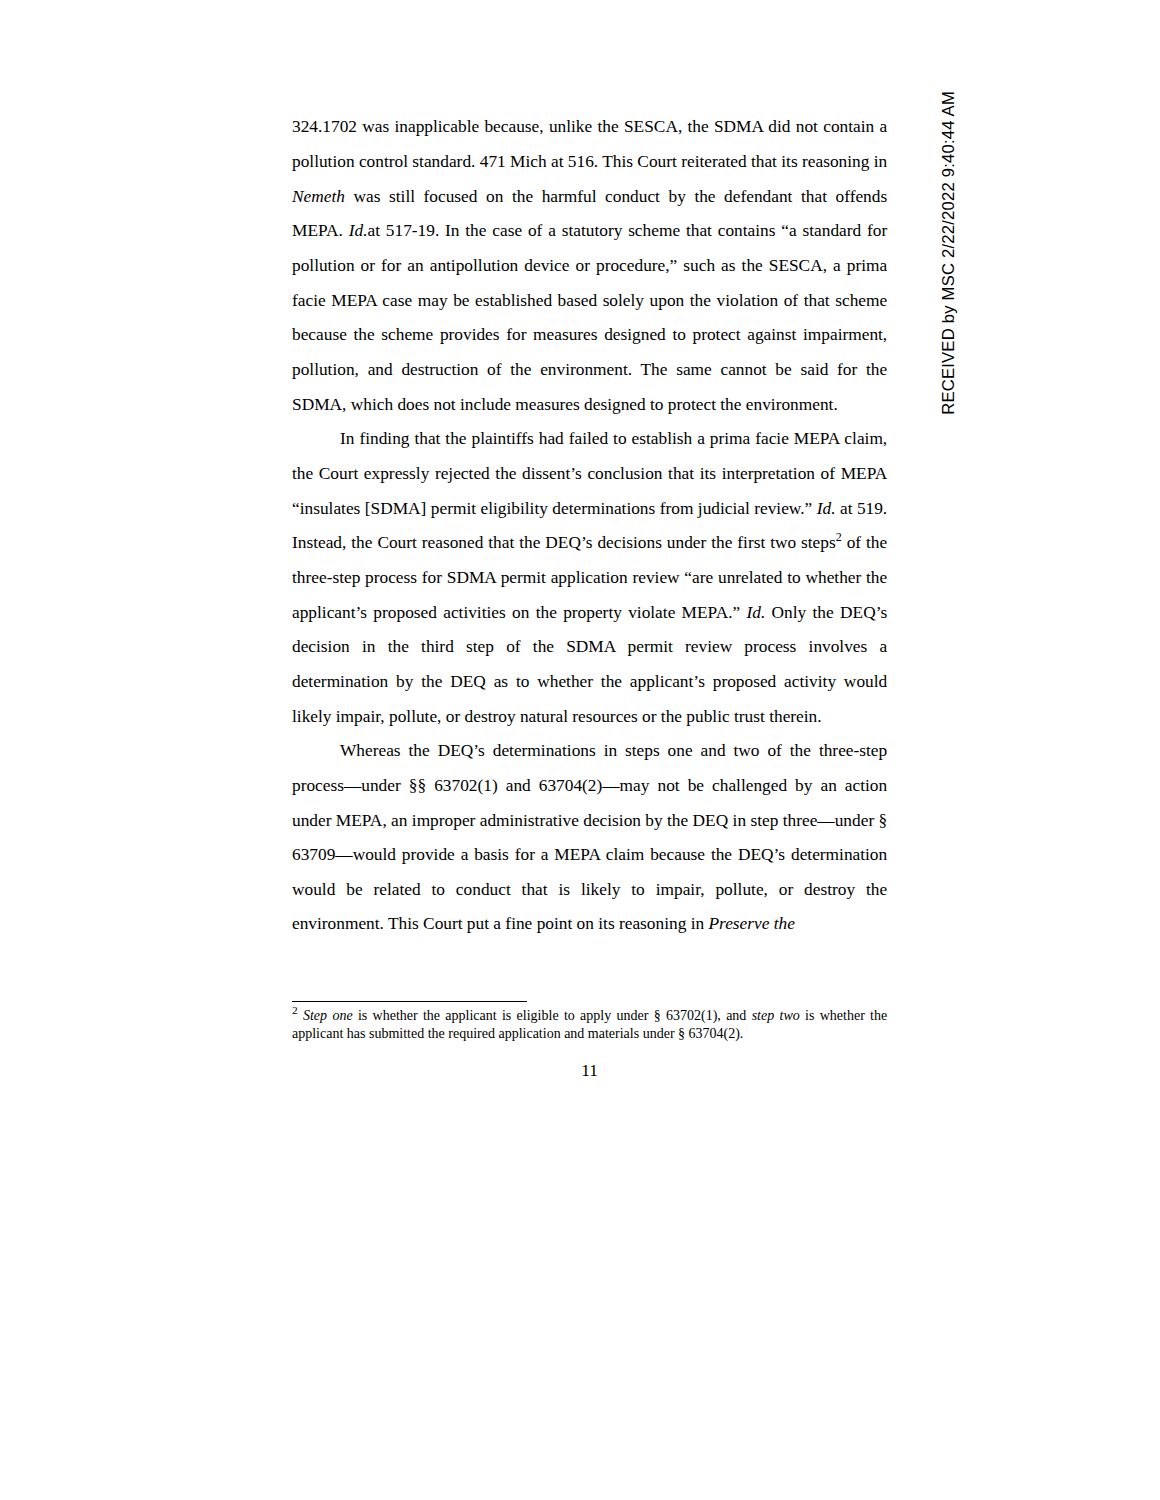RECEIVED by MSC 2/22/2022 9:40:44 AM
324.1702 was inapplicable because, unlike the SESCA, the SDMA did not contain a pollution control standard. 471 Mich at 516. This Court reiterated that its reasoning in Nemeth was still focused on the harmful conduct by the defendant that offends MEPA. Id. at 517-19. In the case of a statutory scheme that contains “a standard for pollution or for an antipollution device or procedure,” such as the SESCA, a prima facie MEPA case may be established based solely upon the violation of that scheme because the scheme provides for measures designed to protect against impairment, pollution, and destruction of the environment. The same cannot be said for the SDMA, which does not include measures designed to protect the environment.
In finding that the plaintiffs had failed to establish a prima facie MEPA claim, the Court expressly rejected the dissent’s conclusion that its interpretation of MEPA “insulates [SDMA] permit eligibility determinations from judicial review.” Id. at 519. Instead, the Court reasoned that the DEQ’s decisions under the first two steps2 of the three-step process for SDMA permit application review “are unrelated to whether the applicant’s proposed activities on the property violate MEPA.” Id. Only the DEQ’s decision in the third step of the SDMA permit review process involves a determination by the DEQ as to whether the applicant’s proposed activity would likely impair, pollute, or destroy natural resources or the public trust therein.
Whereas the DEQ’s determinations in steps one and two of the three-step process—under §§ 63702(1) and 63704(2)—may not be challenged by an action under MEPA, an improper administrative decision by the DEQ in step three—under § 63709—would provide a basis for a MEPA claim because the DEQ’s determination would be related to conduct that is likely to impair, pollute, or destroy the environment. This Court put a fine point on its reasoning in Preserve the
2 Step one is whether the applicant is eligible to apply under § 63702(1), and step two is whether the applicant has submitted the required application and materials under § 63704(2).
11